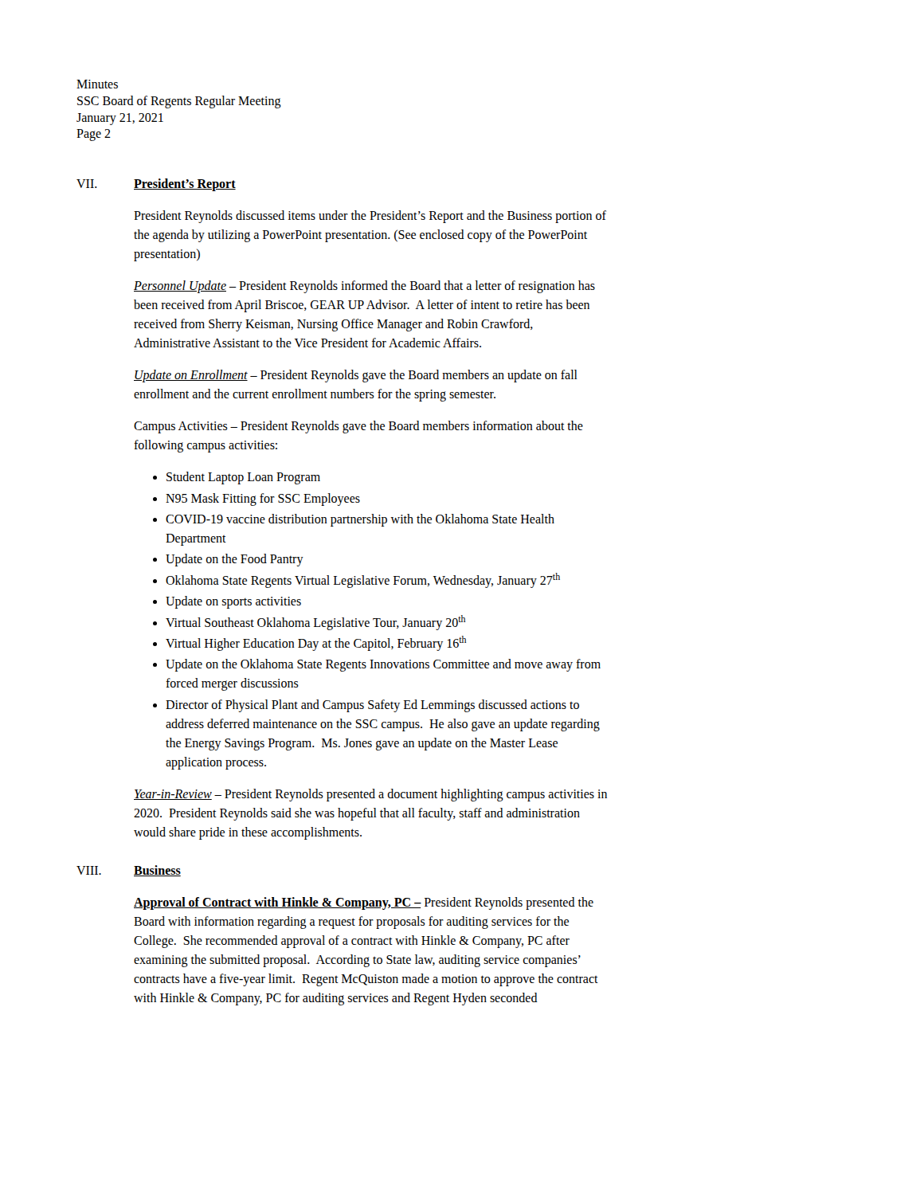Minutes
SSC Board of Regents Regular Meeting
January 21, 2021
Page 2
VII.
President’s Report
President Reynolds discussed items under the President’s Report and the Business portion of the agenda by utilizing a PowerPoint presentation. (See enclosed copy of the PowerPoint presentation)
Personnel Update – President Reynolds informed the Board that a letter of resignation has been received from April Briscoe, GEAR UP Advisor. A letter of intent to retire has been received from Sherry Keisman, Nursing Office Manager and Robin Crawford, Administrative Assistant to the Vice President for Academic Affairs.
Update on Enrollment – President Reynolds gave the Board members an update on fall enrollment and the current enrollment numbers for the spring semester.
Campus Activities – President Reynolds gave the Board members information about the following campus activities:
Student Laptop Loan Program
N95 Mask Fitting for SSC Employees
COVID-19 vaccine distribution partnership with the Oklahoma State Health Department
Update on the Food Pantry
Oklahoma State Regents Virtual Legislative Forum, Wednesday, January 27th
Update on sports activities
Virtual Southeast Oklahoma Legislative Tour, January 20th
Virtual Higher Education Day at the Capitol, February 16th
Update on the Oklahoma State Regents Innovations Committee and move away from forced merger discussions
Director of Physical Plant and Campus Safety Ed Lemmings discussed actions to address deferred maintenance on the SSC campus. He also gave an update regarding the Energy Savings Program. Ms. Jones gave an update on the Master Lease application process.
Year-in-Review – President Reynolds presented a document highlighting campus activities in 2020. President Reynolds said she was hopeful that all faculty, staff and administration would share pride in these accomplishments.
VIII.
Business
Approval of Contract with Hinkle & Company, PC – President Reynolds presented the Board with information regarding a request for proposals for auditing services for the College. She recommended approval of a contract with Hinkle & Company, PC after examining the submitted proposal. According to State law, auditing service companies’ contracts have a five-year limit. Regent McQuiston made a motion to approve the contract with Hinkle & Company, PC for auditing services and Regent Hyden seconded